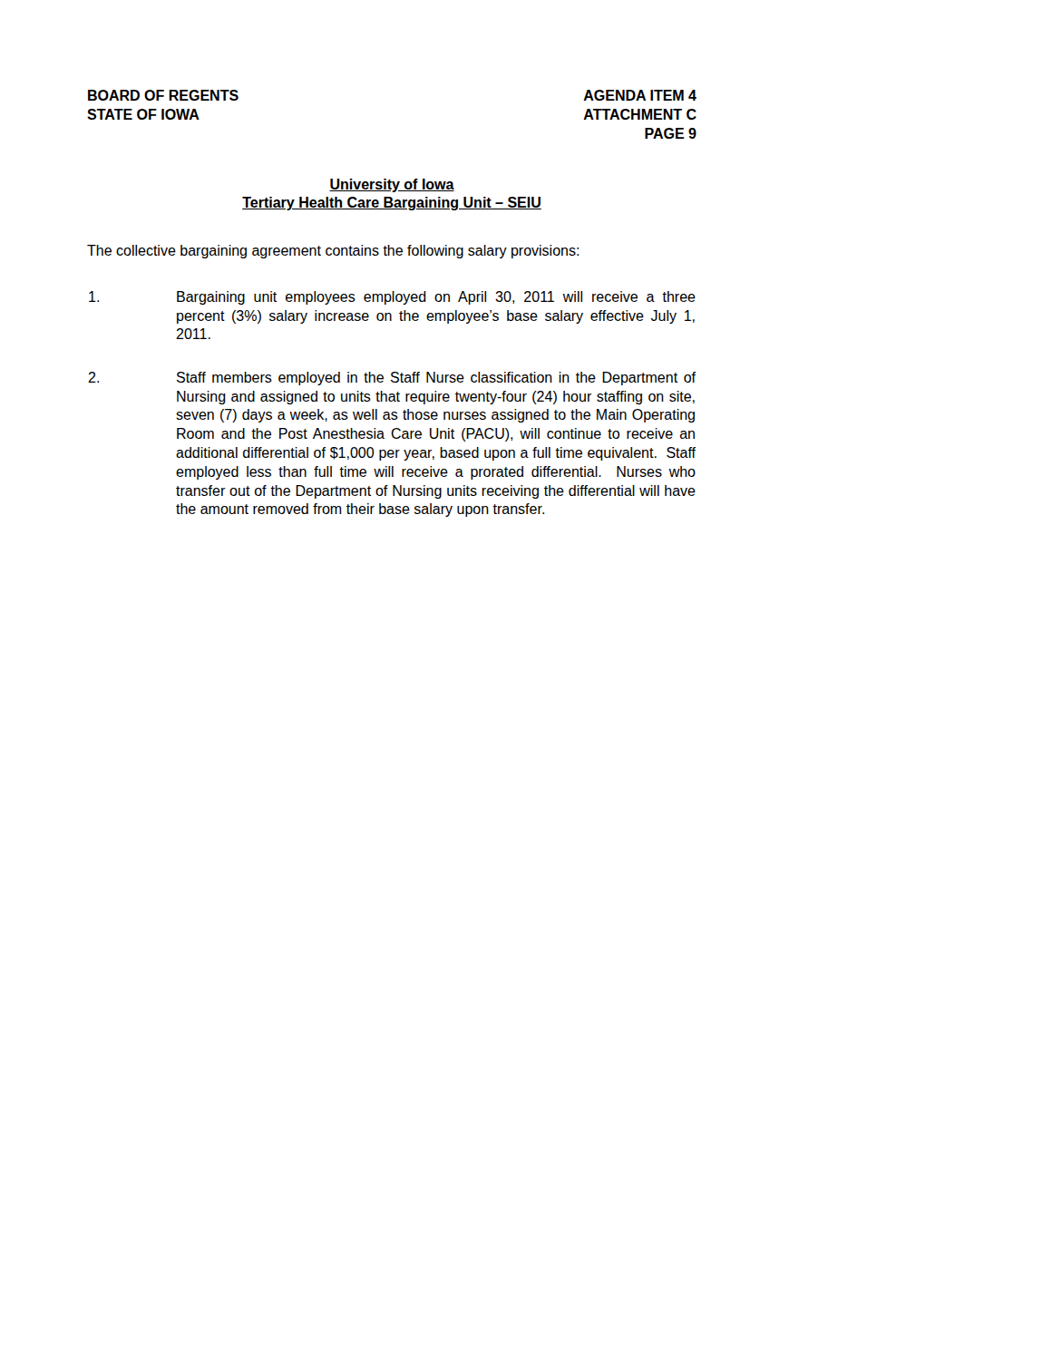BOARD OF REGENTS
STATE OF IOWA
AGENDA ITEM 4
ATTACHMENT C
PAGE 9
University of Iowa
Tertiary Health Care Bargaining Unit – SEIU
The collective bargaining agreement contains the following salary provisions:
| 1. | Bargaining unit employees employed on April 30, 2011 will receive a three percent (3%) salary increase on the employee’s base salary effective July 1, 2011. |
| 2. | Staff members employed in the Staff Nurse classification in the Department of Nursing and assigned to units that require twenty-four (24) hour staffing on site, seven (7) days a week, as well as those nurses assigned to the Main Operating Room and the Post Anesthesia Care Unit (PACU), will continue to receive an additional differential of $1,000 per year, based upon a full time equivalent. Staff employed less than full time will receive a prorated differential. Nurses who transfer out of the Department of Nursing units receiving the differential will have the amount removed from their base salary upon transfer. |